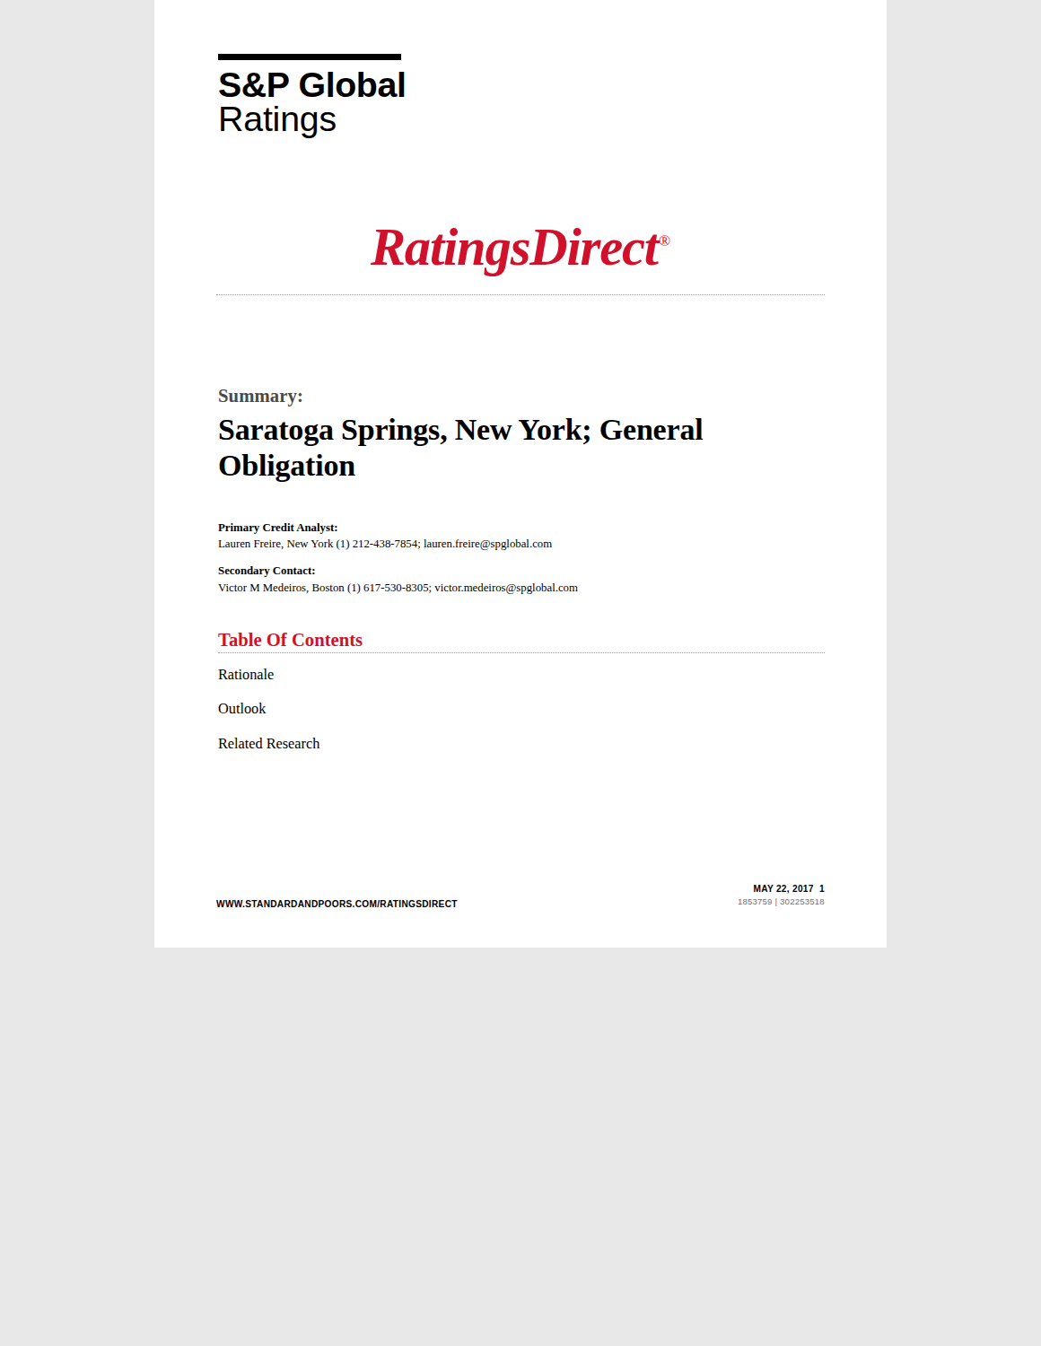S&P Global
Ratings
RatingsDirect®
Summary:
Saratoga Springs, New York; General
Obligation
Primary Credit Analyst:
Lauren Freire, New York (1) 212-438-7854; lauren.freire@spglobal.com
Secondary Contact:
Victor M Medeiros, Boston (1) 617-530-8305; victor.medeiros@spglobal.com
Table Of Contents
Rationale
Outlook
Related Research
WWW.STANDARDANDPOORS.COM/RATINGSDIRECT
MAY 22, 2017 1
1853759 | 302253518